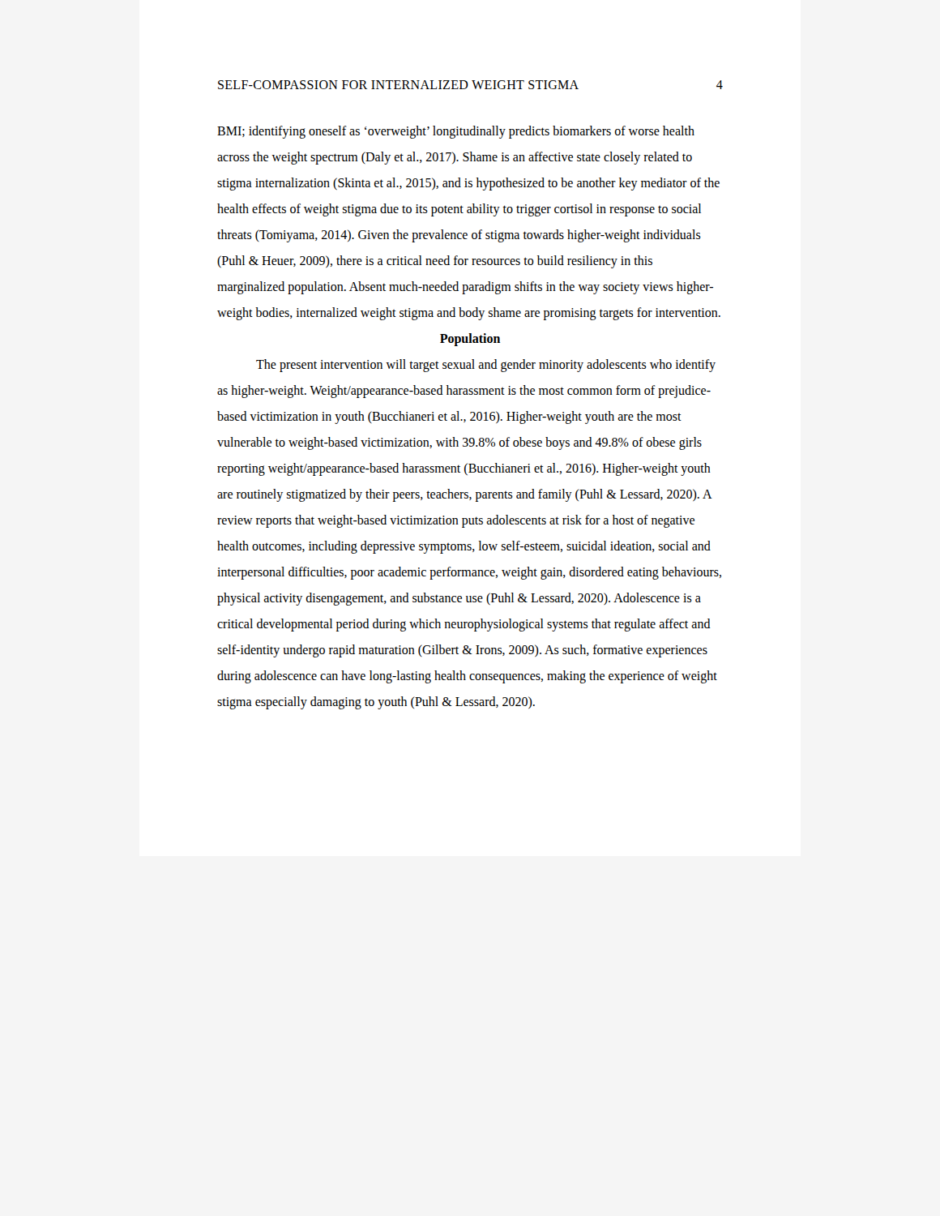Self-Compassion for Internalized Weight Stigma 4
BMI; identifying oneself as ‘overweight’ longitudinally predicts biomarkers of worse health across the weight spectrum (Daly et al., 2017). Shame is an affective state closely related to stigma internalization (Skinta et al., 2015), and is hypothesized to be another key mediator of the health effects of weight stigma due to its potent ability to trigger cortisol in response to social threats (Tomiyama, 2014). Given the prevalence of stigma towards higher-weight individuals (Puhl & Heuer, 2009), there is a critical need for resources to build resiliency in this marginalized population. Absent much-needed paradigm shifts in the way society views higher-weight bodies, internalized weight stigma and body shame are promising targets for intervention.
Population
The present intervention will target sexual and gender minority adolescents who identify as higher-weight. Weight/appearance-based harassment is the most common form of prejudice-based victimization in youth (Bucchianeri et al., 2016). Higher-weight youth are the most vulnerable to weight-based victimization, with 39.8% of obese boys and 49.8% of obese girls reporting weight/appearance-based harassment (Bucchianeri et al., 2016). Higher-weight youth are routinely stigmatized by their peers, teachers, parents and family (Puhl & Lessard, 2020). A review reports that weight-based victimization puts adolescents at risk for a host of negative health outcomes, including depressive symptoms, low self-esteem, suicidal ideation, social and interpersonal difficulties, poor academic performance, weight gain, disordered eating behaviours, physical activity disengagement, and substance use (Puhl & Lessard, 2020). Adolescence is a critical developmental period during which neurophysiological systems that regulate affect and self-identity undergo rapid maturation (Gilbert & Irons, 2009). As such, formative experiences during adolescence can have long-lasting health consequences, making the experience of weight stigma especially damaging to youth (Puhl & Lessard, 2020).